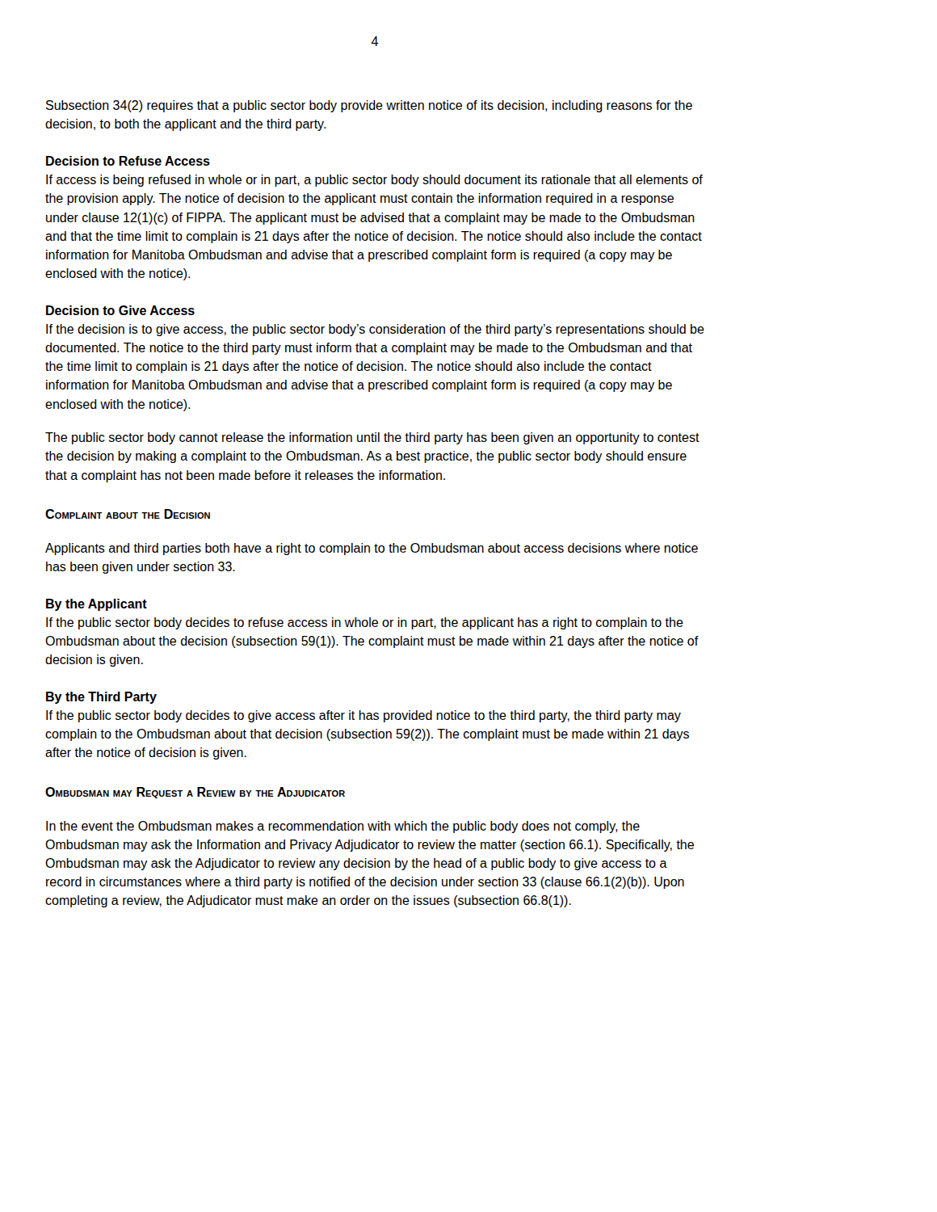4
Subsection 34(2) requires that a public sector body provide written notice of its decision, including reasons for the decision, to both the applicant and the third party.
Decision to Refuse Access
If access is being refused in whole or in part, a public sector body should document its rationale that all elements of the provision apply. The notice of decision to the applicant must contain the information required in a response under clause 12(1)(c) of FIPPA. The applicant must be advised that a complaint may be made to the Ombudsman and that the time limit to complain is 21 days after the notice of decision. The notice should also include the contact information for Manitoba Ombudsman and advise that a prescribed complaint form is required (a copy may be enclosed with the notice).
Decision to Give Access
If the decision is to give access, the public sector body’s consideration of the third party’s representations should be documented. The notice to the third party must inform that a complaint may be made to the Ombudsman and that the time limit to complain is 21 days after the notice of decision. The notice should also include the contact information for Manitoba Ombudsman and advise that a prescribed complaint form is required (a copy may be enclosed with the notice).
The public sector body cannot release the information until the third party has been given an opportunity to contest the decision by making a complaint to the Ombudsman. As a best practice, the public sector body should ensure that a complaint has not been made before it releases the information.
Complaint about the Decision
Applicants and third parties both have a right to complain to the Ombudsman about access decisions where notice has been given under section 33.
By the Applicant
If the public sector body decides to refuse access in whole or in part, the applicant has a right to complain to the Ombudsman about the decision (subsection 59(1)). The complaint must be made within 21 days after the notice of decision is given.
By the Third Party
If the public sector body decides to give access after it has provided notice to the third party, the third party may complain to the Ombudsman about that decision (subsection 59(2)). The complaint must be made within 21 days after the notice of decision is given.
Ombudsman may Request a Review by the Adjudicator
In the event the Ombudsman makes a recommendation with which the public body does not comply, the Ombudsman may ask the Information and Privacy Adjudicator to review the matter (section 66.1). Specifically, the Ombudsman may ask the Adjudicator to review any decision by the head of a public body to give access to a record in circumstances where a third party is notified of the decision under section 33 (clause 66.1(2)(b)). Upon completing a review, the Adjudicator must make an order on the issues (subsection 66.8(1)).